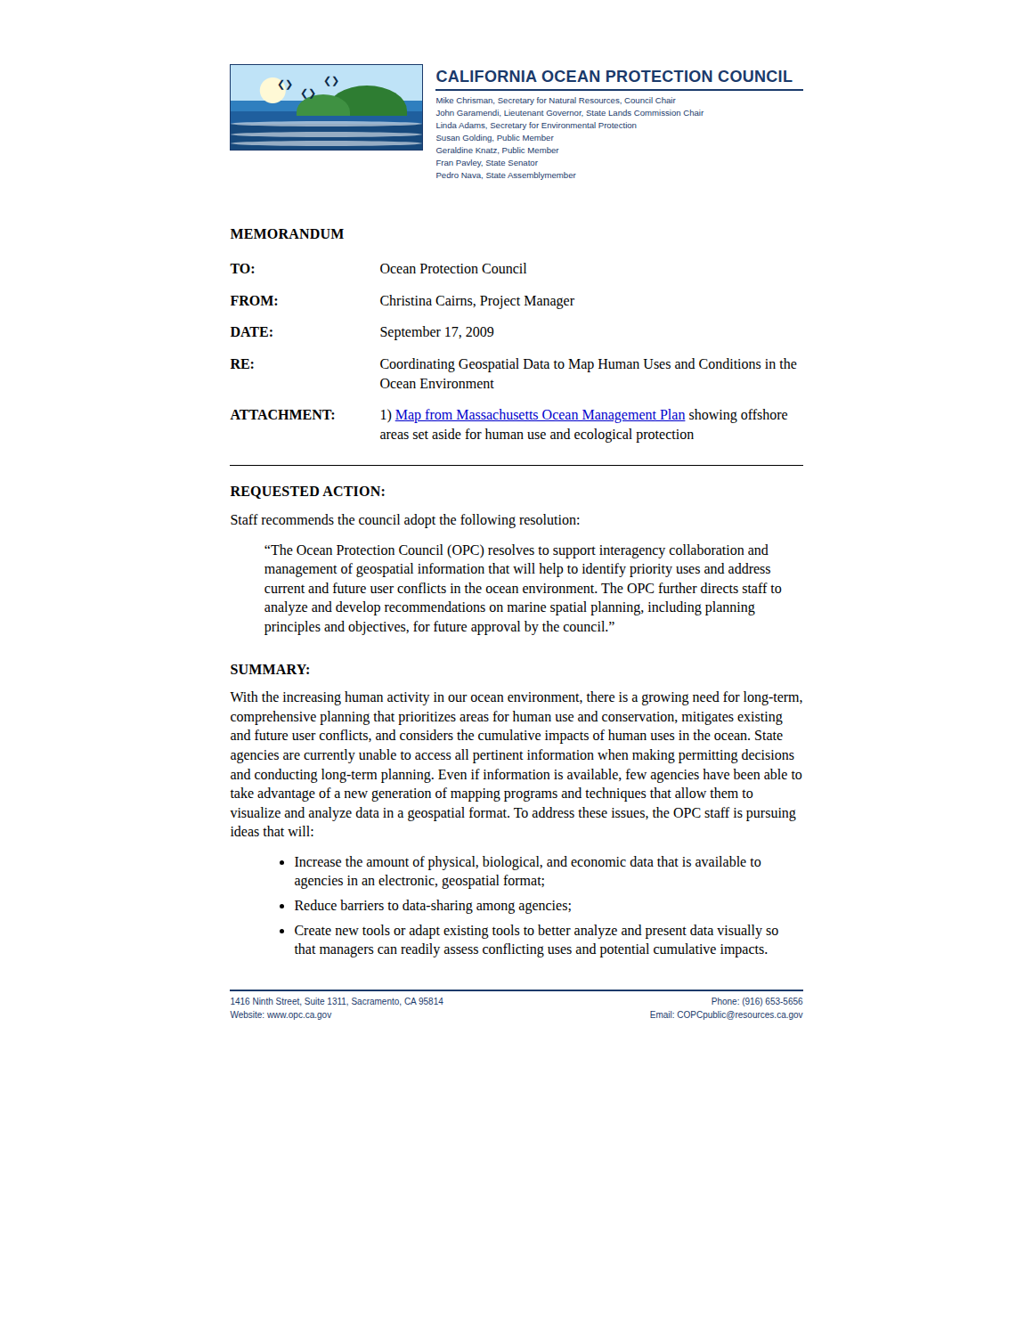❮❯
❮❯
❮❯
CALIFORNIA OCEAN PROTECTION COUNCIL
Mike Chrisman, Secretary for Natural Resources, Council Chair
John Garamendi, Lieutenant Governor, State Lands Commission Chair
Linda Adams, Secretary for Environmental Protection
Susan Golding, Public Member
Geraldine Knatz, Public Member
Fran Pavley, State Senator
Pedro Nava, State Assemblymember
MEMORANDUM
| TO: | Ocean Protection Council |
| FROM: | Christina Cairns, Project Manager |
| DATE: | September 17, 2009 |
| RE: | Coordinating Geospatial Data to Map Human Uses and Conditions in the Ocean Environment |
| ATTACHMENT: | 1) Map from Massachusetts Ocean Management Plan showing offshore areas set aside for human use and ecological protection |
REQUESTED ACTION:
Staff recommends the council adopt the following resolution:
“The Ocean Protection Council (OPC) resolves to support interagency collaboration and management of geospatial information that will help to identify priority uses and address current and future user conflicts in the ocean environment. The OPC further directs staff to analyze and develop recommendations on marine spatial planning, including planning principles and objectives, for future approval by the council.”
SUMMARY:
With the increasing human activity in our ocean environment, there is a growing need for long-term, comprehensive planning that prioritizes areas for human use and conservation, mitigates existing and future user conflicts, and considers the cumulative impacts of human uses in the ocean. State agencies are currently unable to access all pertinent information when making permitting decisions and conducting long-term planning. Even if information is available, few agencies have been able to take advantage of a new generation of mapping programs and techniques that allow them to visualize and analyze data in a geospatial format. To address these issues, the OPC staff is pursuing ideas that will:
Increase the amount of physical, biological, and economic data that is available to agencies in an electronic, geospatial format;
Reduce barriers to data-sharing among agencies;
Create new tools or adapt existing tools to better analyze and present data visually so that managers can readily assess conflicting uses and potential cumulative impacts.
1416 Ninth Street, Suite 1311, Sacramento, CA 95814
Website: www.opc.ca.gov
Phone: (916) 653-5656
Email: COPCpublic@resources.ca.gov